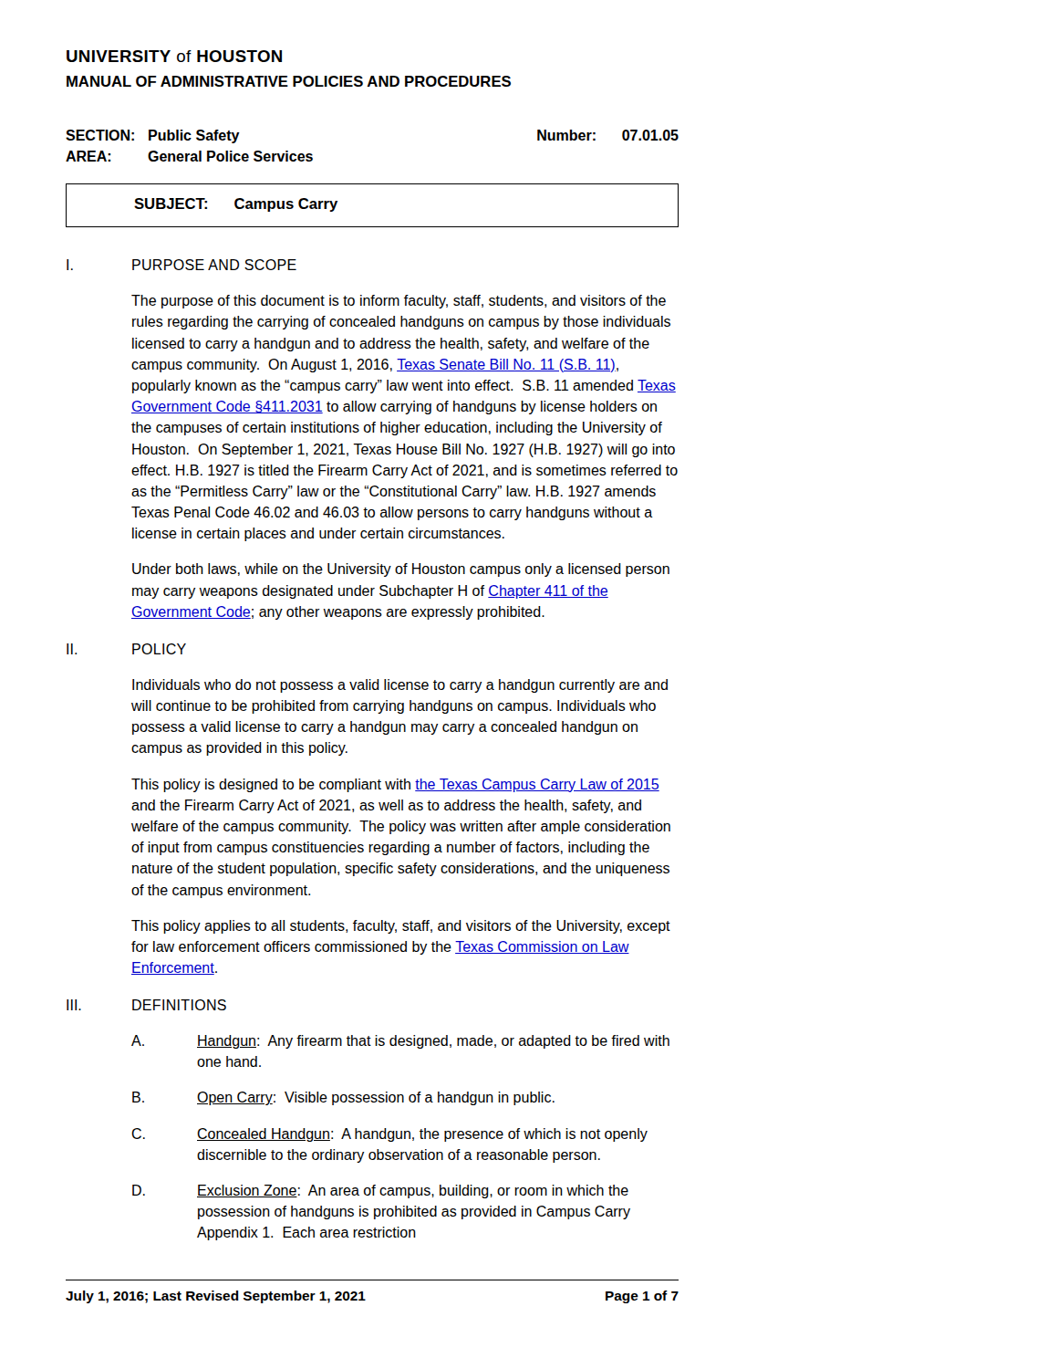UNIVERSITY of HOUSTON
MANUAL OF ADMINISTRATIVE POLICIES AND PROCEDURES
| SECTION: | Public Safety | Number: | 07.01.05 |
| AREA: | General Police Services | | |
SUBJECT: Campus Carry
I. PURPOSE AND SCOPE
The purpose of this document is to inform faculty, staff, students, and visitors of the rules regarding the carrying of concealed handguns on campus by those individuals licensed to carry a handgun and to address the health, safety, and welfare of the campus community. On August 1, 2016, Texas Senate Bill No. 11 (S.B. 11), popularly known as the “campus carry” law went into effect. S.B. 11 amended Texas Government Code §411.2031 to allow carrying of handguns by license holders on the campuses of certain institutions of higher education, including the University of Houston. On September 1, 2021, Texas House Bill No. 1927 (H.B. 1927) will go into effect. H.B. 1927 is titled the Firearm Carry Act of 2021, and is sometimes referred to as the “Permitless Carry” law or the “Constitutional Carry” law. H.B. 1927 amends Texas Penal Code 46.02 and 46.03 to allow persons to carry handguns without a license in certain places and under certain circumstances.
Under both laws, while on the University of Houston campus only a licensed person may carry weapons designated under Subchapter H of Chapter 411 of the Government Code; any other weapons are expressly prohibited.
II. POLICY
Individuals who do not possess a valid license to carry a handgun currently are and will continue to be prohibited from carrying handguns on campus. Individuals who possess a valid license to carry a handgun may carry a concealed handgun on campus as provided in this policy.
This policy is designed to be compliant with the Texas Campus Carry Law of 2015 and the Firearm Carry Act of 2021, as well as to address the health, safety, and welfare of the campus community. The policy was written after ample consideration of input from campus constituencies regarding a number of factors, including the nature of the student population, specific safety considerations, and the uniqueness of the campus environment.
This policy applies to all students, faculty, staff, and visitors of the University, except for law enforcement officers commissioned by the Texas Commission on Law Enforcement.
III. DEFINITIONS
A. Handgun: Any firearm that is designed, made, or adapted to be fired with one hand.
B. Open Carry: Visible possession of a handgun in public.
C. Concealed Handgun: A handgun, the presence of which is not openly discernible to the ordinary observation of a reasonable person.
D. Exclusion Zone: An area of campus, building, or room in which the possession of handguns is prohibited as provided in Campus Carry Appendix 1. Each area restriction
July 1, 2016; Last Revised September 1, 2021 Page 1 of 7